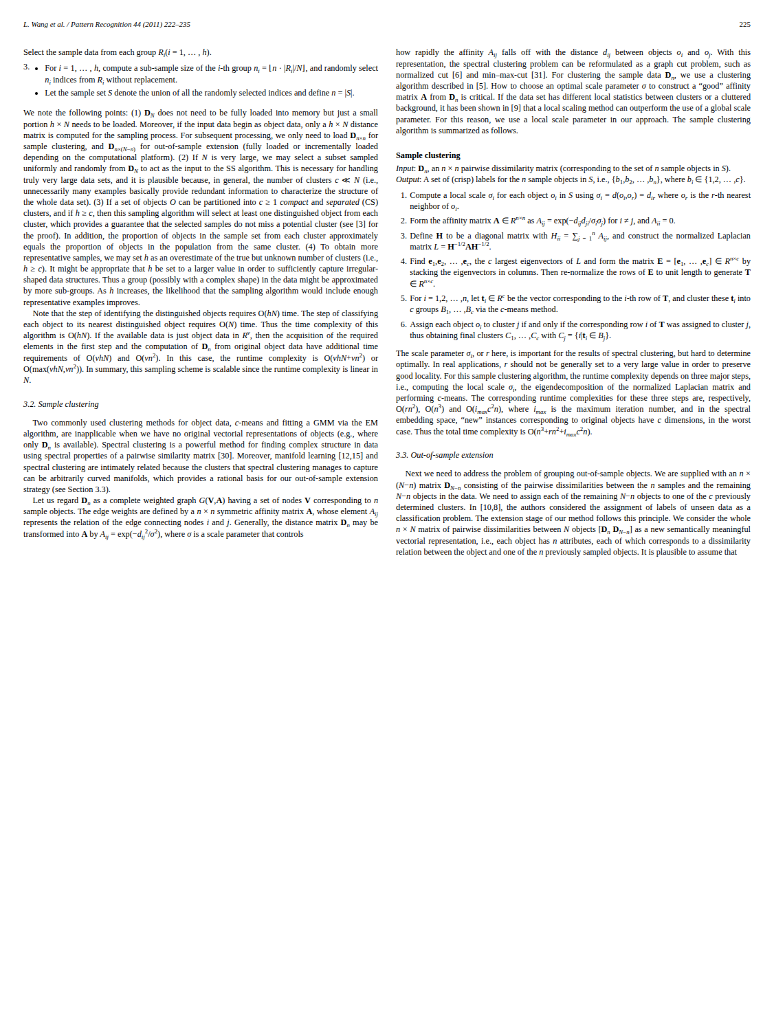L. Wang et al. / Pattern Recognition 44 (2011) 222–235 225
Select the sample data from each group Ri(i = 1, … , h).
3.
For i = 1, … , h, compute a sub-sample size of the i-th group ni = ⌊n · |Ri|/N⌋, and randomly select ni indices from Ri without replacement.
Let the sample set S denote the union of all the randomly selected indices and define n = |S|.
We note the following points: (1) DN does not need to be fully loaded into memory but just a small portion h × N needs to be loaded. Moreover, if the input data begin as object data, only a h × N distance matrix is computed for the sampling process. For subsequent processing, we only need to load Dn×n for sample clustering, and Dn×(N−n) for out-of-sample extension (fully loaded or incrementally loaded depending on the computational platform). (2) If N is very large, we may select a subset sampled uniformly and randomly from DN to act as the input to the SS algorithm. This is necessary for handling truly very large data sets, and it is plausible because, in general, the number of clusters c ≪ N (i.e., unnecessarily many examples basically provide redundant information to characterize the structure of the whole data set). (3) If a set of objects O can be partitioned into c ≥ 1 compact and separated (CS) clusters, and if h ≥ c, then this sampling algorithm will select at least one distinguished object from each cluster, which provides a guarantee that the selected samples do not miss a potential cluster (see [3] for the proof). In addition, the proportion of objects in the sample set from each cluster approximately equals the proportion of objects in the population from the same cluster. (4) To obtain more representative samples, we may set h as an overestimate of the true but unknown number of clusters (i.e., h ≥ c). It might be appropriate that h be set to a larger value in order to sufficiently capture irregular-shaped data structures. Thus a group (possibly with a complex shape) in the data might be approximated by more sub-groups. As h increases, the likelihood that the sampling algorithm would include enough representative examples improves.
Note that the step of identifying the distinguished objects requires O(hN) time. The step of classifying each object to its nearest distinguished object requires O(N) time. Thus the time complexity of this algorithm is O(hN). If the available data is just object data in Rv, then the acquisition of the required elements in the first step and the computation of Dn from original object data have additional time requirements of O(vhN) and O(vn2). In this case, the runtime complexity is O(vhN+vn2) or O(max(vhN,vn2)). In summary, this sampling scheme is scalable since the runtime complexity is linear in N.
3.2. Sample clustering
Two commonly used clustering methods for object data, c-means and fitting a GMM via the EM algorithm, are inapplicable when we have no original vectorial representations of objects (e.g., where only Dn is available). Spectral clustering is a powerful method for finding complex structure in data using spectral properties of a pairwise similarity matrix [30]. Moreover, manifold learning [12,15] and spectral clustering are intimately related because the clusters that spectral clustering manages to capture can be arbitrarily curved manifolds, which provides a rational basis for our out-of-sample extension strategy (see Section 3.3).
Let us regard Dn as a complete weighted graph G(V,A) having a set of nodes V corresponding to n sample objects. The edge weights are defined by a n × n symmetric affinity matrix A, whose element Aij represents the relation of the edge connecting nodes i and j. Generally, the distance matrix Dn may be transformed into A by Aij = exp(−dij2/σ2), where σ is a scale parameter that controls
how rapidly the affinity Aij falls off with the distance dij between objects oi and oj. With this representation, the spectral clustering problem can be reformulated as a graph cut problem, such as normalized cut [6] and min–max-cut [31]. For clustering the sample data Dn, we use a clustering algorithm described in [5]. How to choose an optimal scale parameter σ to construct a “good” affinity matrix A from Dn is critical. If the data set has different local statistics between clusters or a cluttered background, it has been shown in [9] that a local scaling method can outperform the use of a global scale parameter. For this reason, we use a local scale parameter in our approach. The sample clustering algorithm is summarized as follows.
Sample clustering
Input: Dn, an n × n pairwise dissimilarity matrix (corresponding to the set of n sample objects in S).
Output: A set of (crisp) labels for the n sample objects in S, i.e., {b1,b2, … ,bn}, where bi ∈ {1,2, … ,c}.
Compute a local scale σi for each object oi in S using σi = d(oi,or) = dir where or is the r-th nearest neighbor of oi.
Form the affinity matrix A ∈ Rn×n as Aij = exp(−dijdji/σiσj) for i ≠ j, and Aii = 0.
Define H to be a diagonal matrix with Hii = ∑j = 1n Aij, and construct the normalized Laplacian matrix L = H−1/2AH−1/2.
Find e1,e2, … ,ec, the c largest eigenvectors of L and form the matrix E = [e1, … ,ec] ∈ Rn×c by stacking the eigenvectors in columns. Then re-normalize the rows of E to unit length to generate T ∈ Rn×c.
For i = 1,2, … ,n, let ti ∈ Rc be the vector corresponding to the i-th row of T, and cluster these ti into c groups B1, … ,Bc via the c-means method.
Assign each object oi to cluster j if and only if the corresponding row i of T was assigned to cluster j, thus obtaining final clusters C1, … ,Cc with Cj = {i|ti ∈ Bj}.
The scale parameter σi, or r here, is important for the results of spectral clustering, but hard to determine optimally. In real applications, r should not be generally set to a very large value in order to preserve good locality. For this sample clustering algorithm, the runtime complexity depends on three major steps, i.e., computing the local scale σi, the eigendecomposition of the normalized Laplacian matrix and performing c-means. The corresponding runtime complexities for these three steps are, respectively, O(rn2), O(n3) and O(imaxc2n), where imax is the maximum iteration number, and in the spectral embedding space, “new” instances corresponding to original objects have c dimensions, in the worst case. Thus the total time complexity is O(n3+rn2+imaxc2n).
3.3. Out-of-sample extension
Next we need to address the problem of grouping out-of-sample objects. We are supplied with an n × (N−n) matrix DN−n consisting of the pairwise dissimilarities between the n samples and the remaining N−n objects in the data. We need to assign each of the remaining N−n objects to one of the c previously determined clusters. In [10,8], the authors considered the assignment of labels of unseen data as a classification problem. The extension stage of our method follows this principle. We consider the whole n × N matrix of pairwise dissimilarities between N objects [Dn DN−n] as a new semantically meaningful vectorial representation, i.e., each object has n attributes, each of which corresponds to a dissimilarity relation between the object and one of the n previously sampled objects. It is plausible to assume that